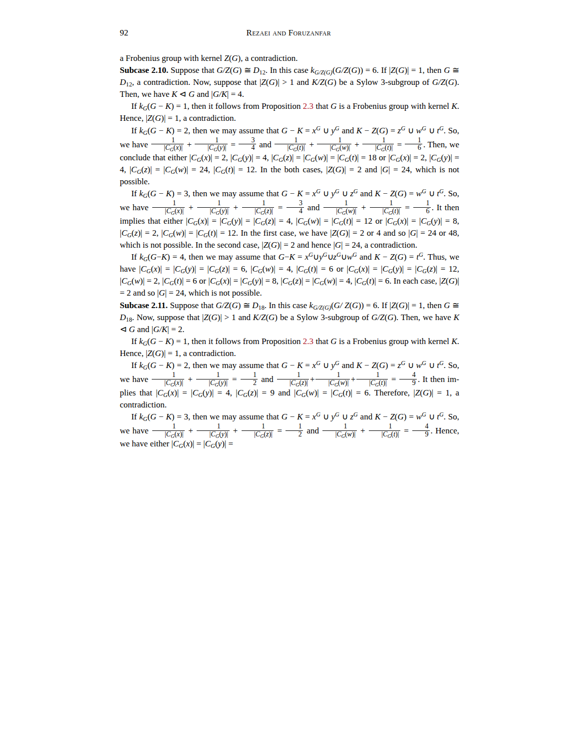92 Rezaei and Foruzanfar
a Frobenius group with kernel Z(G), a contradiction.
Subcase 2.10. Suppose that G/Z(G) D12. In this case kG/Z(G)(G/Z(G)) = 6. If |Z(G)| = 1, then G D12, a contradiction. Now, suppose that |Z(G)| > 1 and K/Z(G) be a Sylow 3-subgroup of G/Z(G). Then, we have K ⊲ G and |G/K| = 4.
If kG(G − K) = 1, then it follows from Proposition 2.3 that G is a Frobenius group with kernel K. Hence, |Z(G)| = 1, a contradiction.
If kG(G − K) = 2, then we may assume that G − K = xG ∪ yG and K − Z(G) = zG ∪ wG ∪ tG. So, we have 1|CG(x)| + 1|CG(y)| = 34 and 1|CG(t)| + 1|CG(w)| + 1|CG(t)| = 16. Then, we conclude that either |CG(x)| = 2, |CG(y)| = 4, |CG(z)| = |CG(w)| = |CG(t)| = 18 or |CG(x)| = 2, |CG(y)| = 4, |CG(z)| = |CG(w)| = 24, |CG(t)| = 12. In the both cases, |Z(G)| = 2 and |G| = 24, which is not possible.
If kG(G − K) = 3, then we may assume that G − K = xG ∪ yG ∪ zG and K − Z(G) = wG ∪ tG. So, we have 1|CG(x)| + 1|CG(y)| + 1|CG(z)| = 34 and 1|CG(w)| + 1|CG(t)| = 16. It then implies that either |CG(x)| = |CG(y)| = |CG(z)| = 4, |CG(w)| = |CG(t)| = 12 or |CG(x)| = |CG(y)| = 8, |CG(z)| = 2, |CG(w)| = |CG(t)| = 12. In the first case, we have |Z(G)| = 2 or 4 and so |G| = 24 or 48, which is not possible. In the second case, |Z(G)| = 2 and hence |G| = 24, a contradiction.
If kG(G−K) = 4, then we may assume that G−K = xG∪yG∪zG∪wG and K − Z(G) = tG. Thus, we have |CG(x)| = |CG(y)| = |CG(z)| = 6, |CG(w)| = 4, |CG(t)| = 6 or |CG(x)| = |CG(y)| = |CG(z)| = 12, |CG(w)| = 2, |CG(t)| = 6 or |CG(x)| = |CG(y)| = 8, |CG(z)| = |CG(w)| = 4, |CG(t)| = 6. In each case, |Z(G)| = 2 and so |G| = 24, which is not possible.
Subcase 2.11. Suppose that G/Z(G) D18. In this case kG/Z(G)(G/ Z(G)) = 6. If |Z(G)| = 1, then G D18. Now, suppose that |Z(G)| > 1 and K/Z(G) be a Sylow 3-subgroup of G/Z(G). Then, we have K ⊲ G and |G/K| = 2.
If kG(G − K) = 1, then it follows from Proposition 2.3 that G is a Frobenius group with kernel K. Hence, |Z(G)| = 1, a contradiction.
If kG(G − K) = 2, then we may assume that G − K = xG ∪ yG and K − Z(G) = zG ∪ wG ∪ tG. So, we have 1|CG(x)| + 1|CG(y)| = 12 and 1|CG(z)|+1|CG(w)|+1|CG(t)| = 49. It then implies that |CG(x)| = |CG(y)| = 4, |CG(z)| = 9 and |CG(w)| = |CG(t)| = 6. Therefore, |Z(G)| = 1, a contradiction.
If kG(G − K) = 3, then we may assume that G − K = xG ∪ yG ∪ zG and K − Z(G) = wG ∪ tG. So, we have 1|CG(x)| + 1|CG(y)| + 1|CG(z)| = 12 and 1|CG(w)| + 1|CG(t)| = 49. Hence, we have either |CG(x)| = |CG(y)| =